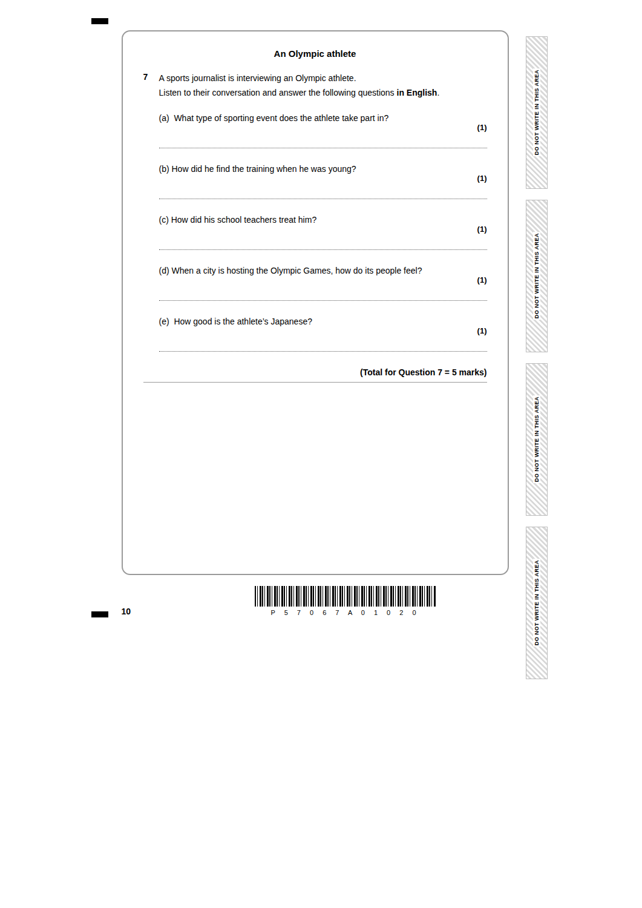DO NOT WRITE IN THIS AREA
DO NOT WRITE IN THIS AREA
DO NOT WRITE IN THIS AREA
DO NOT WRITE IN THIS AREA
An Olympic athlete
7
A sports journalist is interviewing an Olympic athlete.
Listen to their conversation and answer the following questions in English.
(a) What type of sporting event does the athlete take part in?
(1)
(b) How did he find the training when he was young?
(1)
(c) How did his school teachers treat him?
(1)
(d) When a city is hosting the Olympic Games, how do its people feel?
(1)
(e) How good is the athlete’s Japanese?
(1)
(Total for Question 7 = 5 marks)
10
P 5 7 0 6 7 A 0 1 0 2 0